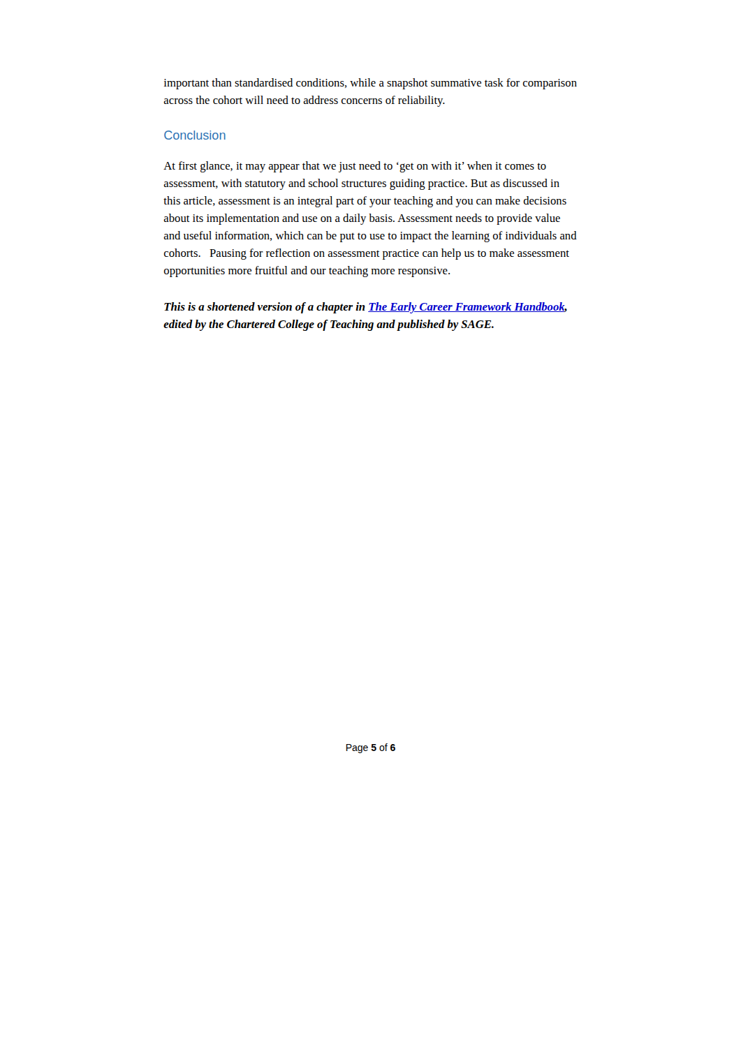important than standardised conditions, while a snapshot summative task for comparison across the cohort will need to address concerns of reliability.
Conclusion
At first glance, it may appear that we just need to ‘get on with it’ when it comes to assessment, with statutory and school structures guiding practice. But as discussed in this article, assessment is an integral part of your teaching and you can make decisions about its implementation and use on a daily basis. Assessment needs to provide value and useful information, which can be put to use to impact the learning of individuals and cohorts. Pausing for reflection on assessment practice can help us to make assessment opportunities more fruitful and our teaching more responsive.
This is a shortened version of a chapter in The Early Career Framework Handbook, edited by the Chartered College of Teaching and published by SAGE.
Page 5 of 6